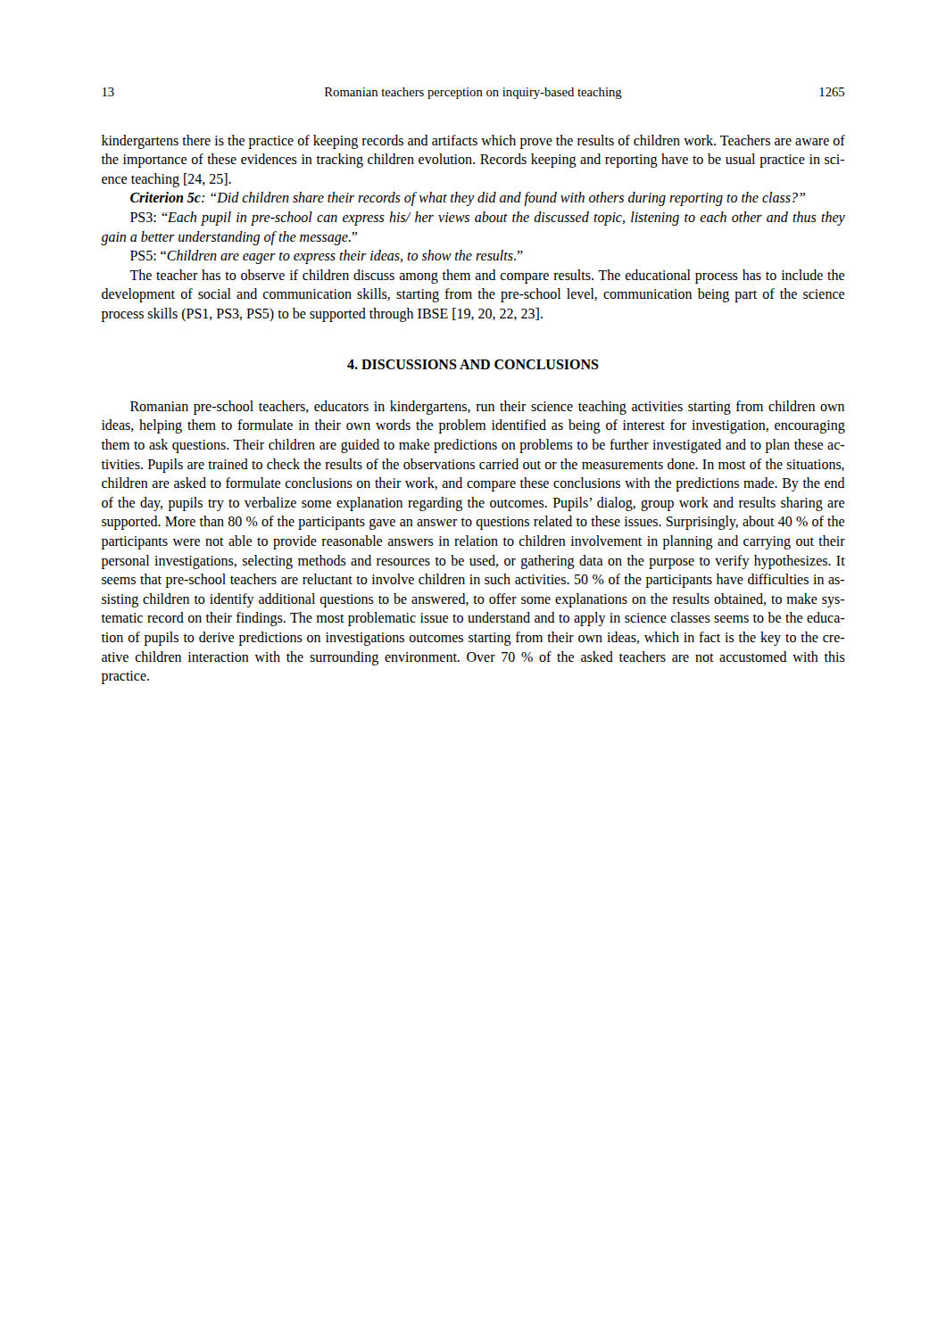13 Romanian teachers perception on inquiry-based teaching 1265
kindergartens there is the practice of keeping records and artifacts which prove the results of children work. Teachers are aware of the importance of these evidences in tracking children evolution. Records keeping and reporting have to be usual practice in science teaching [24, 25].
Criterion 5c: “Did children share their records of what they did and found with others during reporting to the class?”
PS3: “Each pupil in pre-school can express his/ her views about the discussed topic, listening to each other and thus they gain a better understanding of the message.”
PS5: “Children are eager to express their ideas, to show the results.”
The teacher has to observe if children discuss among them and compare results. The educational process has to include the development of social and communication skills, starting from the pre-school level, communication being part of the science process skills (PS1, PS3, PS5) to be supported through IBSE [19, 20, 22, 23].
4. Discussions and Conclusions
Romanian pre-school teachers, educators in kindergartens, run their science teaching activities starting from children own ideas, helping them to formulate in their own words the problem identified as being of interest for investigation, encouraging them to ask questions. Their children are guided to make predictions on problems to be further investigated and to plan these activities. Pupils are trained to check the results of the observations carried out or the measurements done. In most of the situations, children are asked to formulate conclusions on their work, and compare these conclusions with the predictions made. By the end of the day, pupils try to verbalize some explanation regarding the outcomes. Pupils’ dialog, group work and results sharing are supported. More than 80 % of the participants gave an answer to questions related to these issues. Surprisingly, about 40 % of the participants were not able to provide reasonable answers in relation to children involvement in planning and carrying out their personal investigations, selecting methods and resources to be used, or gathering data on the purpose to verify hypothesizes. It seems that pre-school teachers are reluctant to involve children in such activities. 50 % of the participants have difficulties in assisting children to identify additional questions to be answered, to offer some explanations on the results obtained, to make systematic record on their findings. The most problematic issue to understand and to apply in science classes seems to be the education of pupils to derive predictions on investigations outcomes starting from their own ideas, which in fact is the key to the creative children interaction with the surrounding environment. Over 70 % of the asked teachers are not accustomed with this practice.